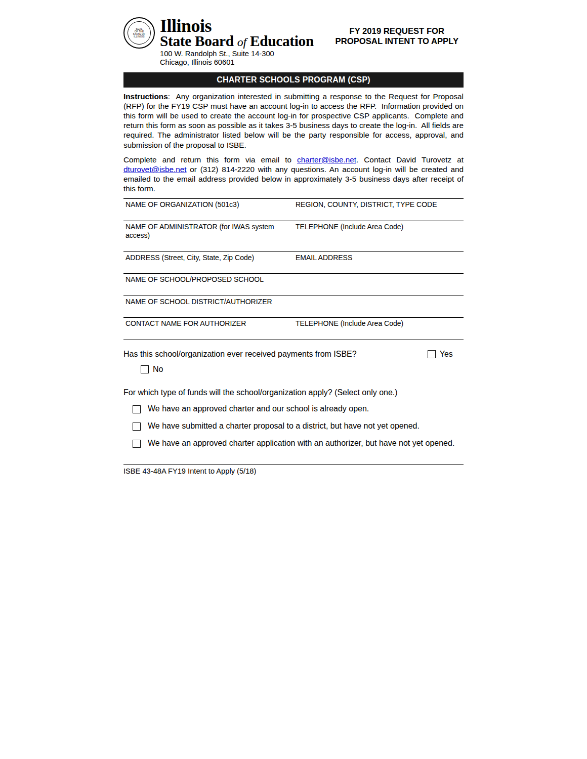SEAL
OF THE
STATE OF
ILLINOIS
Illinois
State Board of Education
FY 2019 REQUEST FOR
PROPOSAL INTENT TO APPLY
100 W. Randolph St., Suite 14-300
Chicago, Illinois 60601
CHARTER SCHOOLS PROGRAM (CSP)
Instructions: Any organization interested in submitting a response to the Request for Proposal (RFP) for the FY19 CSP must have an account log-in to access the RFP. Information provided on this form will be used to create the account log-in for prospective CSP applicants. Complete and return this form as soon as possible as it takes 3-5 business days to create the log-in. All fields are required. The administrator listed below will be the party responsible for access, approval, and submission of the proposal to ISBE.
Complete and return this form via email to charter@isbe.net. Contact David Turovetz at dturovet@isbe.net or (312) 814-2220 with any questions. An account log-in will be created and emailed to the email address provided below in approximately 3-5 business days after receipt of this form.
| NAME OF ORGANIZATION (501c3) | REGION, COUNTY, DISTRICT, TYPE CODE |
| NAME OF ADMINISTRATOR (for IWAS system access) | TELEPHONE (Include Area Code) |
| ADDRESS (Street, City, State, Zip Code) | EMAIL ADDRESS |
| NAME OF SCHOOL/PROPOSED SCHOOL |
| NAME OF SCHOOL DISTRICT/AUTHORIZER |
| CONTACT NAME FOR AUTHORIZER | TELEPHONE (Include Area Code) |
Has this school/organization ever received payments from ISBE? Yes No
For which type of funds will the school/organization apply? (Select only one.)
We have an approved charter and our school is already open.
We have submitted a charter proposal to a district, but have not yet opened.
We have an approved charter application with an authorizer, but have not yet opened.
ISBE 43-48A FY19 Intent to Apply (5/18)